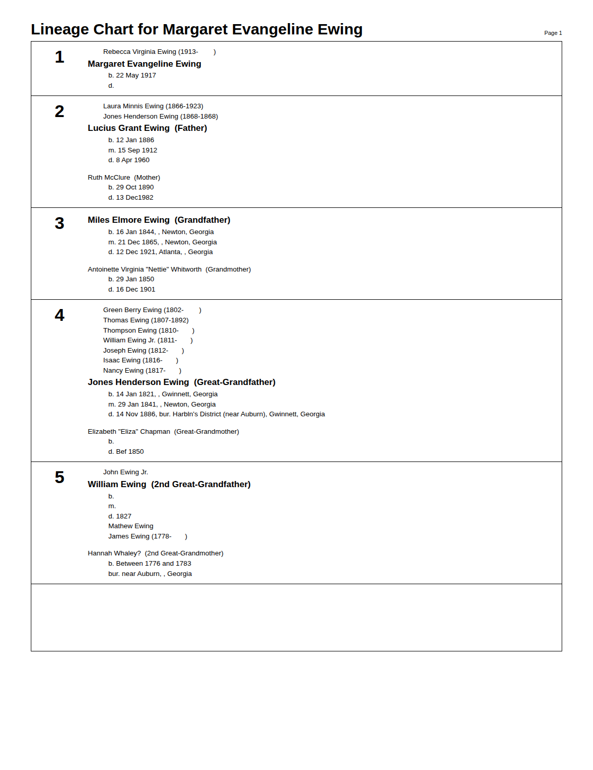Lineage Chart for Margaret Evangeline Ewing
Page 1
| 1 | Rebecca Virginia Ewing (1913- ) Margaret Evangeline Ewing b. 22 May 1917 d. |
| 2 | Laura Minnis Ewing (1866-1923) Jones Henderson Ewing (1868-1868) Lucius Grant Ewing (Father) b. 12 Jan 1886 m. 15 Sep 1912 d. 8 Apr 1960 Ruth McClure (Mother) b. 29 Oct 1890 d. 13 Dec1982 |
| 3 | Miles Elmore Ewing (Grandfather) b. 16 Jan 1844, , Newton, Georgia m. 21 Dec 1865, , Newton, Georgia d. 12 Dec 1921, Atlanta, , Georgia Antoinette Virginia "Nettie" Whitworth (Grandmother) b. 29 Jan 1850 d. 16 Dec 1901 |
| 4 | Green Berry Ewing (1802- ) Thomas Ewing (1807-1892) Thompson Ewing (1810- ) William Ewing Jr. (1811- ) Joseph Ewing (1812- ) Isaac Ewing (1816- ) Nancy Ewing (1817- ) Jones Henderson Ewing (Great-Grandfather) b. 14 Jan 1821, , Gwinnett, Georgia m. 29 Jan 1841, , Newton, Georgia d. 14 Nov 1886, bur. Harbln's District (near Auburn), Gwinnett, Georgia Elizabeth "Eliza" Chapman (Great-Grandmother) b. d. Bef 1850 |
| 5 | John Ewing Jr. William Ewing (2nd Great-Grandfather) b. m. d. 1827 Mathew Ewing James Ewing (1778- ) Hannah Whaley? (2nd Great-Grandmother) b. Between 1776 and 1783 bur. near Auburn, , Georgia |